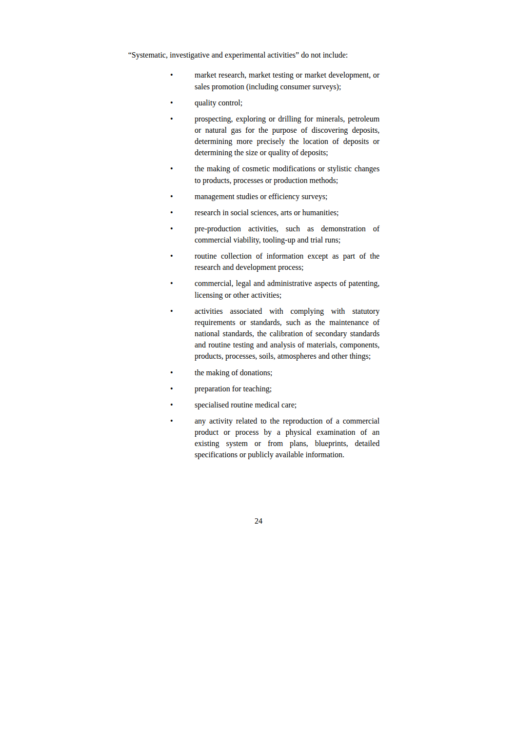“Systematic, investigative and experimental activities” do not include:
market research, market testing or market development, or sales promotion (including consumer surveys);
quality control;
prospecting, exploring or drilling for minerals, petroleum or natural gas for the purpose of discovering deposits, determining more precisely the location of deposits or determining the size or quality of deposits;
the making of cosmetic modifications or stylistic changes to products, processes or production methods;
management studies or efficiency surveys;
research in social sciences, arts or humanities;
pre-production activities, such as demonstration of commercial viability, tooling-up and trial runs;
routine collection of information except as part of the research and development process;
commercial, legal and administrative aspects of patenting, licensing or other activities;
activities associated with complying with statutory requirements or standards, such as the maintenance of national standards, the calibration of secondary standards and routine testing and analysis of materials, components, products, processes, soils, atmospheres and other things;
the making of donations;
preparation for teaching;
specialised routine medical care;
any activity related to the reproduction of a commercial product or process by a physical examination of an existing system or from plans, blueprints, detailed specifications or publicly available information.
24